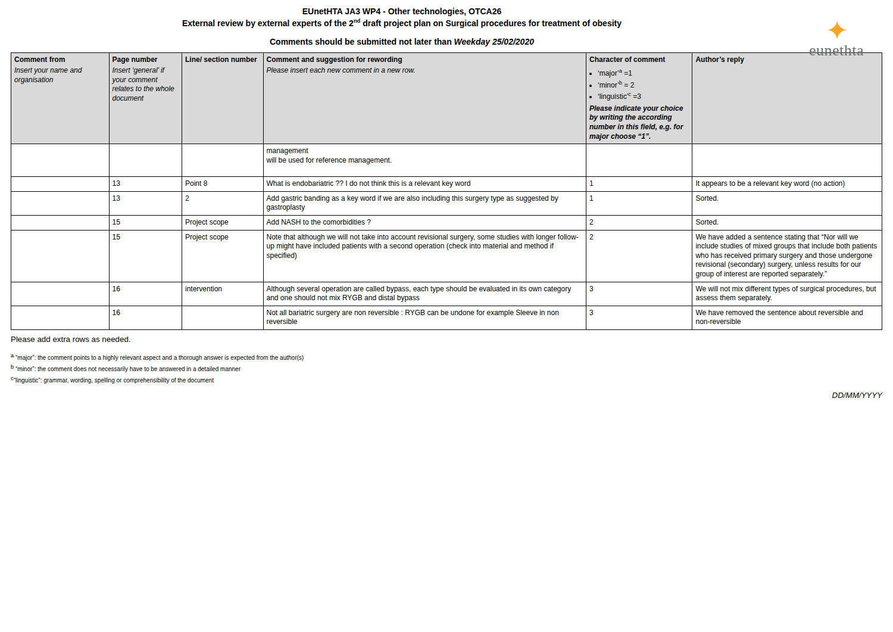✦
eunethta
EUnetHTA JA3 WP4 - Other technologies, OTCA26
External review by external experts of the 2nd draft project plan on Surgical procedures for treatment of obesity
Comments should be submitted not later than Weekday 25/02/2020
| Comment from Insert your name and organisation | Page number Insert ‘general’ if your comment relates to the whole document | Line/ section number | Comment and suggestion for rewording Please insert each new comment in a new row. | Character of comment ‘major’ a =1 ‘minor’ b = 2 ‘linguistic’ c =3 Please indicate your choice by writing the according number in this field, e.g. for major choose “1”. | Author’s reply |
| --- | --- | --- | --- | --- | --- |
| | | | management will be used for reference management. | | |
| | 13 | Point 8 | What is endobariatric ?? I do not think this is a relevant key word | 1 | It appears to be a relevant key word (no action) |
| | 13 | 2 | Add gastric banding as a key word if we are also including this surgery type as suggested by gastroplasty | 1 | Sorted. |
| | 15 | Project scope | Add NASH to the comorbidities ? | 2 | Sorted. |
| | 15 | Project scope | Note that although we will not take into account revisional surgery, some studies with longer follow-up might have included patients with a second operation (check into material and method if specified) | 2 | We have added a sentence stating that “Nor will we include studies of mixed groups that include both patients who has received primary surgery and those undergone revisional (secondary) surgery, unless results for our group of interest are reported separately.” |
| | 16 | intervention | Although several operation are called bypass, each type should be evaluated in its own category and one should not mix RYGB and distal bypass | 3 | We will not mix different types of surgical procedures, but assess them separately. |
| | 16 | | Not all bariatric surgery are non reversible : RYGB can be undone for example Sleeve in non reversible | 3 | We have removed the sentence about reversible and non-reversible |
Please add extra rows as needed.
a “major”: the comment points to a highly relevant aspect and a thorough answer is expected from the author(s)
b “minor”: the comment does not necessarily have to be answered in a detailed manner
c“linguistic“: grammar, wording, spelling or comprehensibility of the document
DD/MM/YYYY